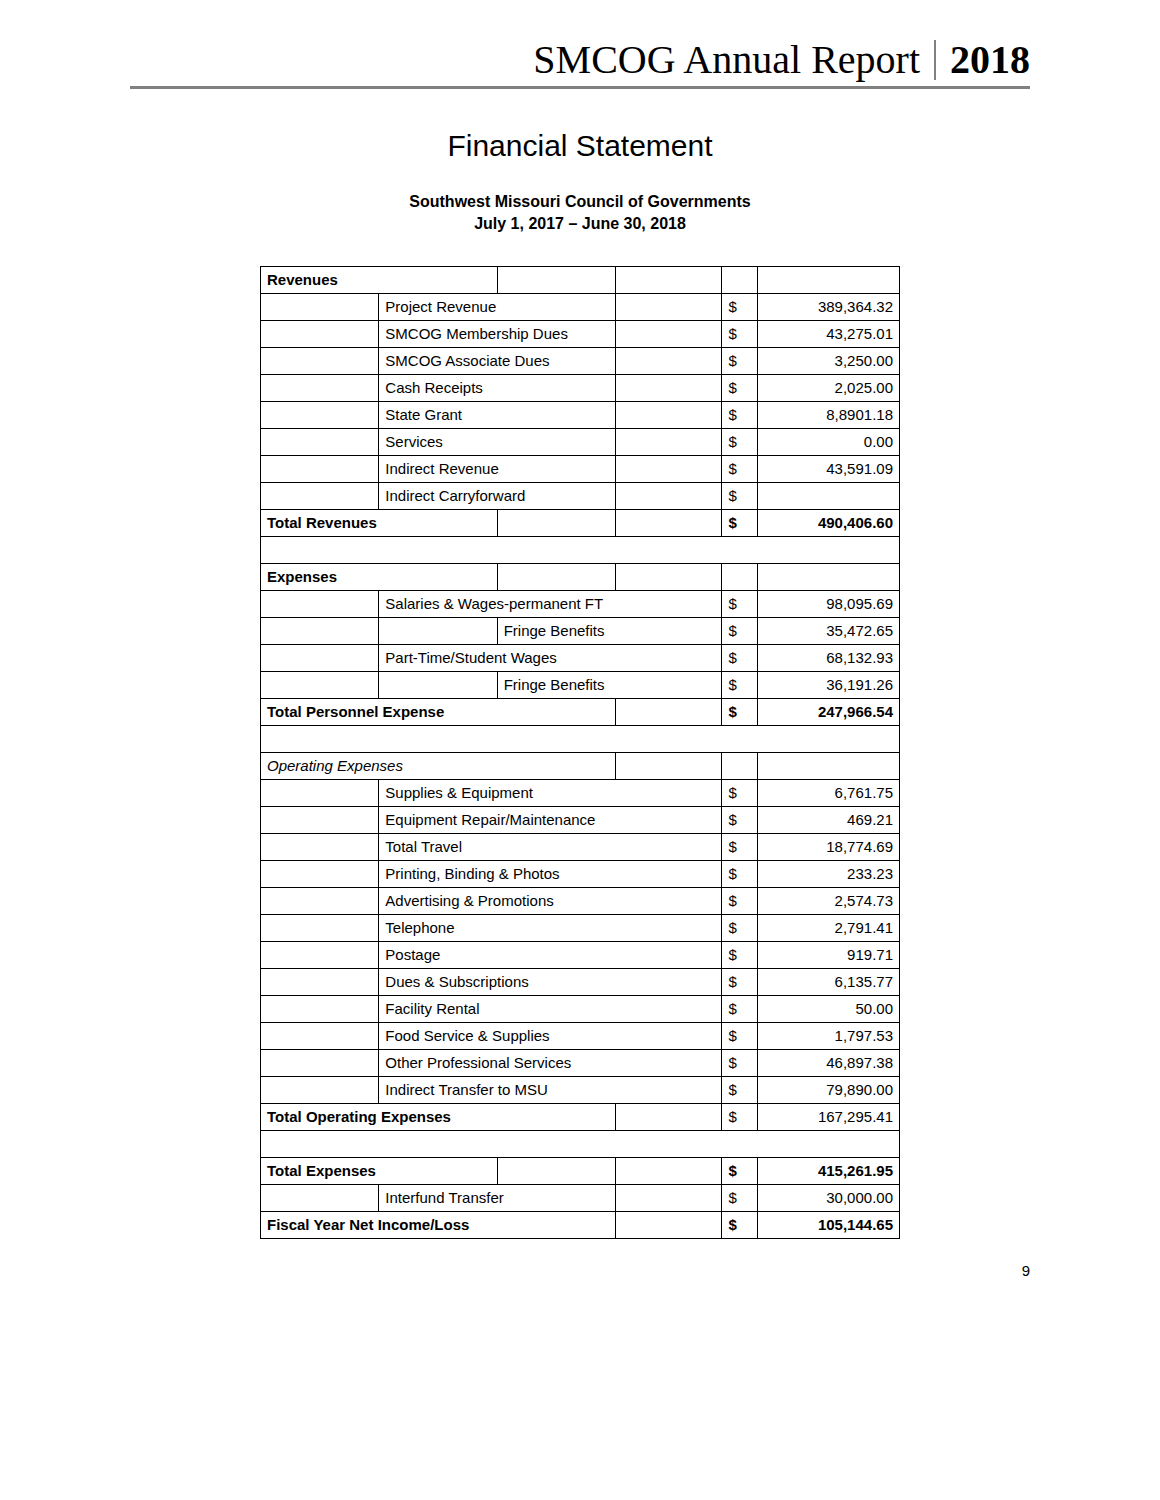SMCOG Annual Report
2018
Financial Statement
Southwest Missouri Council of Governments
July 1, 2017 – June 30, 2018
| Revenues | | | | |
| | Project Revenue | | $ | 389,364.32 |
| | SMCOG Membership Dues | | $ | 43,275.01 |
| | SMCOG Associate Dues | | $ | 3,250.00 |
| | Cash Receipts | | $ | 2,025.00 |
| | State Grant | | $ | 8,8901.18 |
| | Services | | $ | 0.00 |
| | Indirect Revenue | | $ | 43,591.09 |
| | Indirect Carryforward | | $ | |
| Total Revenues | | | $ | 490,406.60 |
| Expenses | | | | |
| | Salaries & Wages-permanent FT | $ | 98,095.69 |
| | | Fringe Benefits | $ | 35,472.65 |
| | Part-Time/Student Wages | $ | 68,132.93 |
| | | Fringe Benefits | $ | 36,191.26 |
| Total Personnel Expense | | $ | 247,966.54 |
| Operating Expenses | | | |
| | Supplies & Equipment | $ | 6,761.75 |
| | Equipment Repair/Maintenance | $ | 469.21 |
| | Total Travel | $ | 18,774.69 |
| | Printing, Binding & Photos | $ | 233.23 |
| | Advertising & Promotions | $ | 2,574.73 |
| | Telephone | $ | 2,791.41 |
| | Postage | $ | 919.71 |
| | Dues & Subscriptions | $ | 6,135.77 |
| | Facility Rental | $ | 50.00 |
| | Food Service & Supplies | $ | 1,797.53 |
| | Other Professional Services | $ | 46,897.38 |
| | Indirect Transfer to MSU | $ | 79,890.00 |
| Total Operating Expenses | | $ | 167,295.41 |
| Total Expenses | | | $ | 415,261.95 |
| | Interfund Transfer | | $ | 30,000.00 |
| Fiscal Year Net Income/Loss | | $ | 105,144.65 |
9